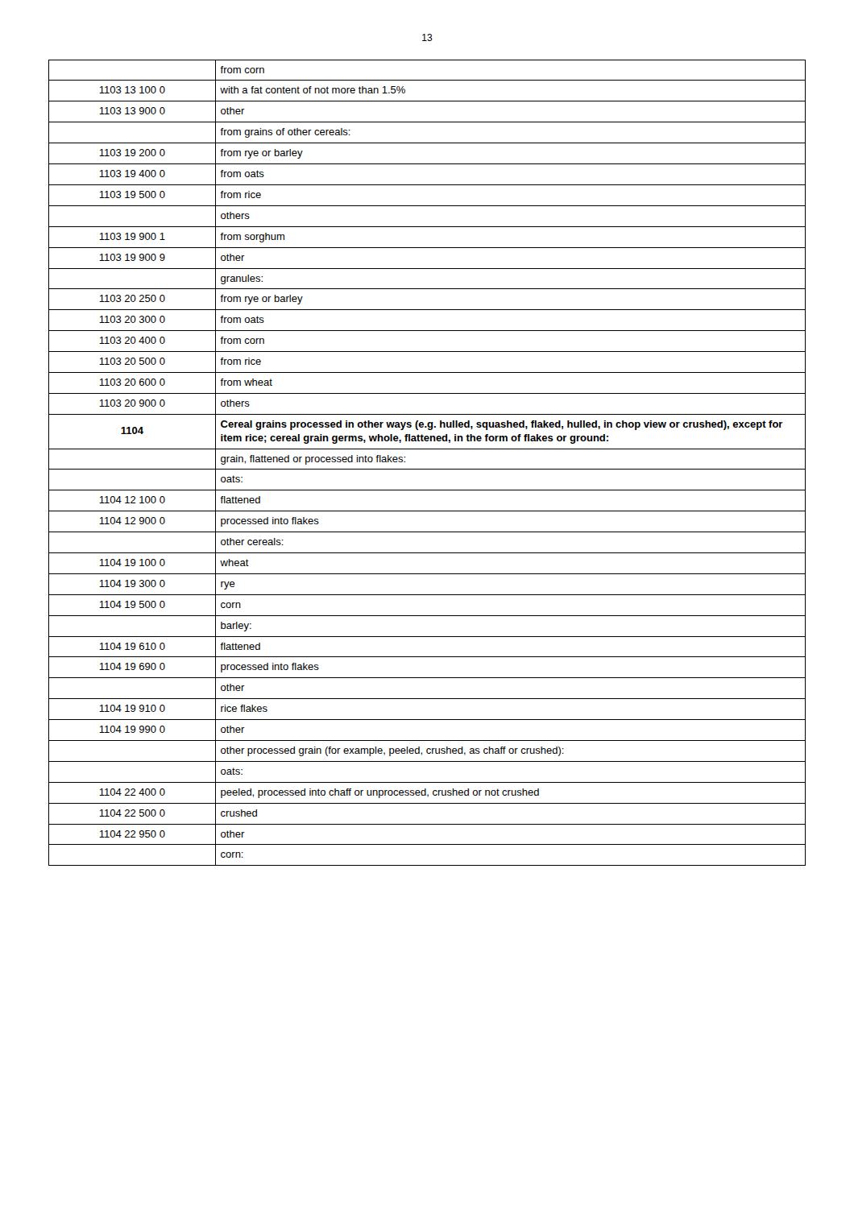13
| | from corn |
| 1103 13 100 0 | with a fat content of not more than 1.5% |
| 1103 13 900 0 | other |
| | from grains of other cereals: |
| 1103 19 200 0 | from rye or barley |
| 1103 19 400 0 | from oats |
| 1103 19 500 0 | from rice |
| | others |
| 1103 19 900 1 | from sorghum |
| 1103 19 900 9 | other |
| | granules: |
| 1103 20 250 0 | from rye or barley |
| 1103 20 300 0 | from oats |
| 1103 20 400 0 | from corn |
| 1103 20 500 0 | from rice |
| 1103 20 600 0 | from wheat |
| 1103 20 900 0 | others |
| 1104 | Cereal grains processed in other ways (e.g. hulled, squashed, flaked, hulled, in chop view or crushed), except for item rice; cereal grain germs, whole, flattened, in the form of flakes or ground: |
| | grain, flattened or processed into flakes: |
| | oats: |
| 1104 12 100 0 | flattened |
| 1104 12 900 0 | processed into flakes |
| | other cereals: |
| 1104 19 100 0 | wheat |
| 1104 19 300 0 | rye |
| 1104 19 500 0 | corn |
| | barley: |
| 1104 19 610 0 | flattened |
| 1104 19 690 0 | processed into flakes |
| | other |
| 1104 19 910 0 | rice flakes |
| 1104 19 990 0 | other |
| | other processed grain (for example, peeled, crushed, as chaff or crushed): |
| | oats: |
| 1104 22 400 0 | peeled, processed into chaff or unprocessed, crushed or not crushed |
| 1104 22 500 0 | crushed |
| 1104 22 950 0 | other |
| | corn: |